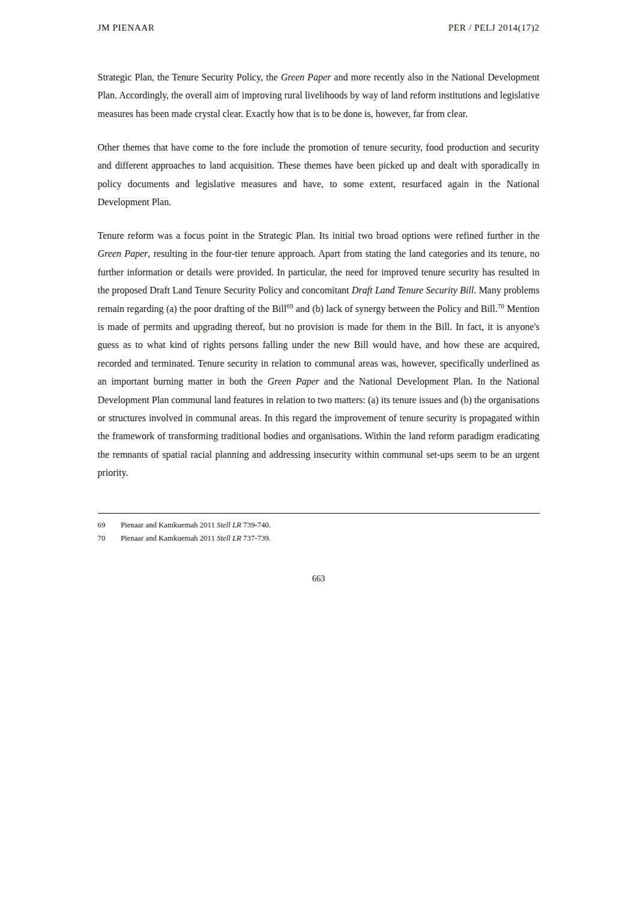JM Pienaar PER / PELJ 2014(17)2
Strategic Plan, the Tenure Security Policy, the Green Paper and more recently also in the National Development Plan. Accordingly, the overall aim of improving rural livelihoods by way of land reform institutions and legislative measures has been made crystal clear. Exactly how that is to be done is, however, far from clear.
Other themes that have come to the fore include the promotion of tenure security, food production and security and different approaches to land acquisition. These themes have been picked up and dealt with sporadically in policy documents and legislative measures and have, to some extent, resurfaced again in the National Development Plan.
Tenure reform was a focus point in the Strategic Plan. Its initial two broad options were refined further in the Green Paper, resulting in the four-tier tenure approach. Apart from stating the land categories and its tenure, no further information or details were provided. In particular, the need for improved tenure security has resulted in the proposed Draft Land Tenure Security Policy and concomitant Draft Land Tenure Security Bill. Many problems remain regarding (a) the poor drafting of the Bill69 and (b) lack of synergy between the Policy and Bill.70 Mention is made of permits and upgrading thereof, but no provision is made for them in the Bill. In fact, it is anyone's guess as to what kind of rights persons falling under the new Bill would have, and how these are acquired, recorded and terminated. Tenure security in relation to communal areas was, however, specifically underlined as an important burning matter in both the Green Paper and the National Development Plan. In the National Development Plan communal land features in relation to two matters: (a) its tenure issues and (b) the organisations or structures involved in communal areas. In this regard the improvement of tenure security is propagated within the framework of transforming traditional bodies and organisations. Within the land reform paradigm eradicating the remnants of spatial racial planning and addressing insecurity within communal set-ups seem to be an urgent priority.
69 Pienaar and Kamkuemah 2011 Stell LR 739-740.
70 Pienaar and Kamkuemah 2011 Stell LR 737-739.
663